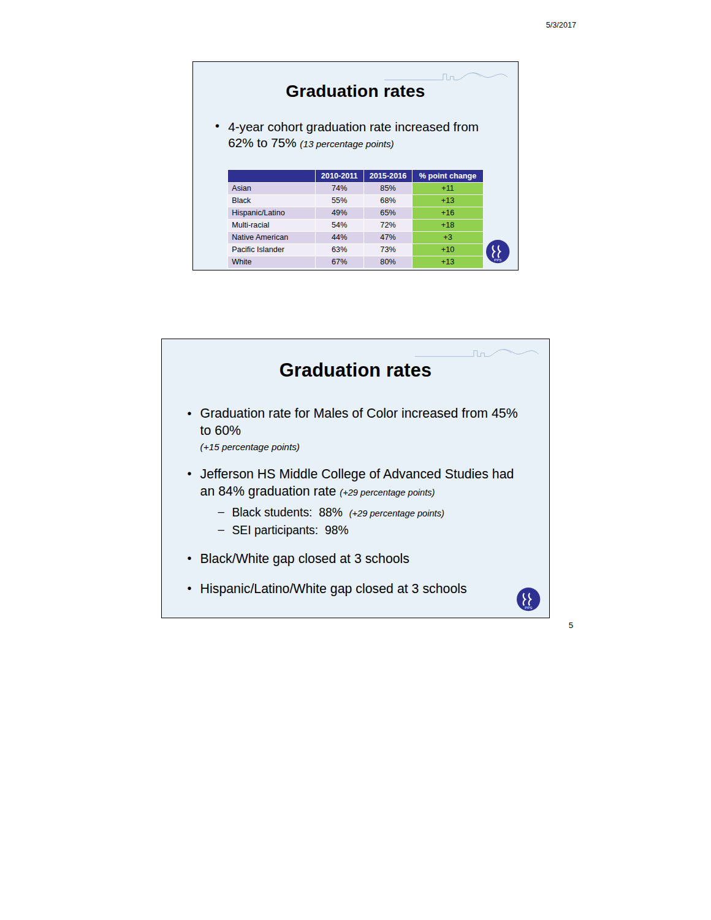5/3/2017
Graduation rates
4-year cohort graduation rate increased from 62% to 75% (13 percentage points)
| | 2010-2011 | 2015-2016 | % point change |
| --- | --- | --- | --- |
| Asian | 74% | 85% | +11 |
| Black | 55% | 68% | +13 |
| Hispanic/Latino | 49% | 65% | +16 |
| Multi-racial | 54% | 72% | +18 |
| Native American | 44% | 47% | +3 |
| Pacific Islander | 63% | 73% | +10 |
| White | 67% | 80% | +13 |
PPS
Graduation rates
Graduation rate for Males of Color increased from 45% to 60% (+15 percentage points)
Jefferson HS Middle College of Advanced Studies had an 84% graduation rate (+29 percentage points)
Black students: 88% (+29 percentage points)
SEI participants: 98%
Black/White gap closed at 3 schools
Hispanic/Latino/White gap closed at 3 schools
PPS
5